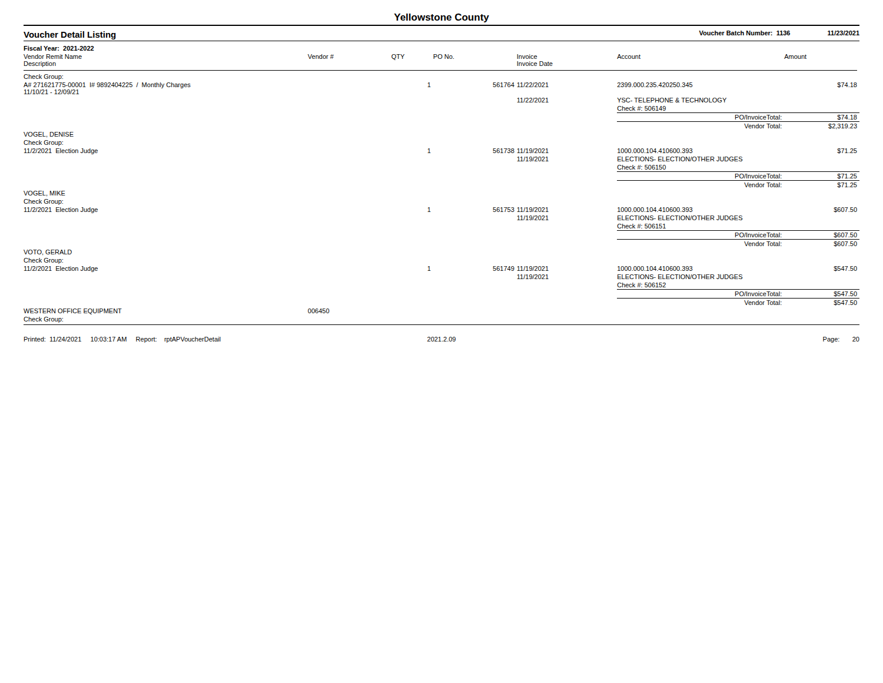Yellowstone County
Voucher Detail Listing
Voucher Batch Number: 1136 11/23/2021
Fiscal Year: 2021-2022
| Vendor Remit Name Description | Vendor # | QTY | PO No. | Invoice Invoice Date | Account | Amount |
| --- | --- | --- | --- | --- | --- | --- |
| Check Group: | | | | | | |
| A# 271621775-00001 I# 9892404225 / Monthly Charges 11/10/21 - 12/09/21 | | 1 | 561764 | 11/22/2021 | 2399.000.235.420250.345 | $74.18 |
| | | | | 11/22/2021 | YSC- TELEPHONE & TECHNOLOGY | |
| | | | | | Check #: 506149 | |
| | | | | | PO/InvoiceTotal: | $74.18 |
| | | | | | Vendor Total: | $2,319.23 |
| VOGEL, DENISE | | | | | | |
| Check Group: | | | | | | |
| 11/2/2021 Election Judge | | 1 | 561738 | 11/19/2021 | 1000.000.104.410600.393 | $71.25 |
| | | | | 11/19/2021 | ELECTIONS- ELECTION/OTHER JUDGES | |
| | | | | | Check #: 506150 | |
| | | | | | PO/InvoiceTotal: | $71.25 |
| | | | | | Vendor Total: | $71.25 |
| VOGEL, MIKE | | | | | | |
| Check Group: | | | | | | |
| 11/2/2021 Election Judge | | 1 | 561753 | 11/19/2021 | 1000.000.104.410600.393 | $607.50 |
| | | | | 11/19/2021 | ELECTIONS- ELECTION/OTHER JUDGES | |
| | | | | | Check #: 506151 | |
| | | | | | PO/InvoiceTotal: | $607.50 |
| | | | | | Vendor Total: | $607.50 |
| VOTO, GERALD | | | | | | |
| Check Group: | | | | | | |
| 11/2/2021 Election Judge | | 1 | 561749 | 11/19/2021 | 1000.000.104.410600.393 | $547.50 |
| | | | | 11/19/2021 | ELECTIONS- ELECTION/OTHER JUDGES | |
| | | | | | Check #: 506152 | |
| | | | | | PO/InvoiceTotal: | $547.50 |
| | | | | | Vendor Total: | $547.50 |
| WESTERN OFFICE EQUIPMENT | 006450 | | | | | |
| Check Group: | | | | | | |
Printed: 11/24/2021 10:03:17 AM Report: rptAPVoucherDetail
2021.2.09
Page: 20